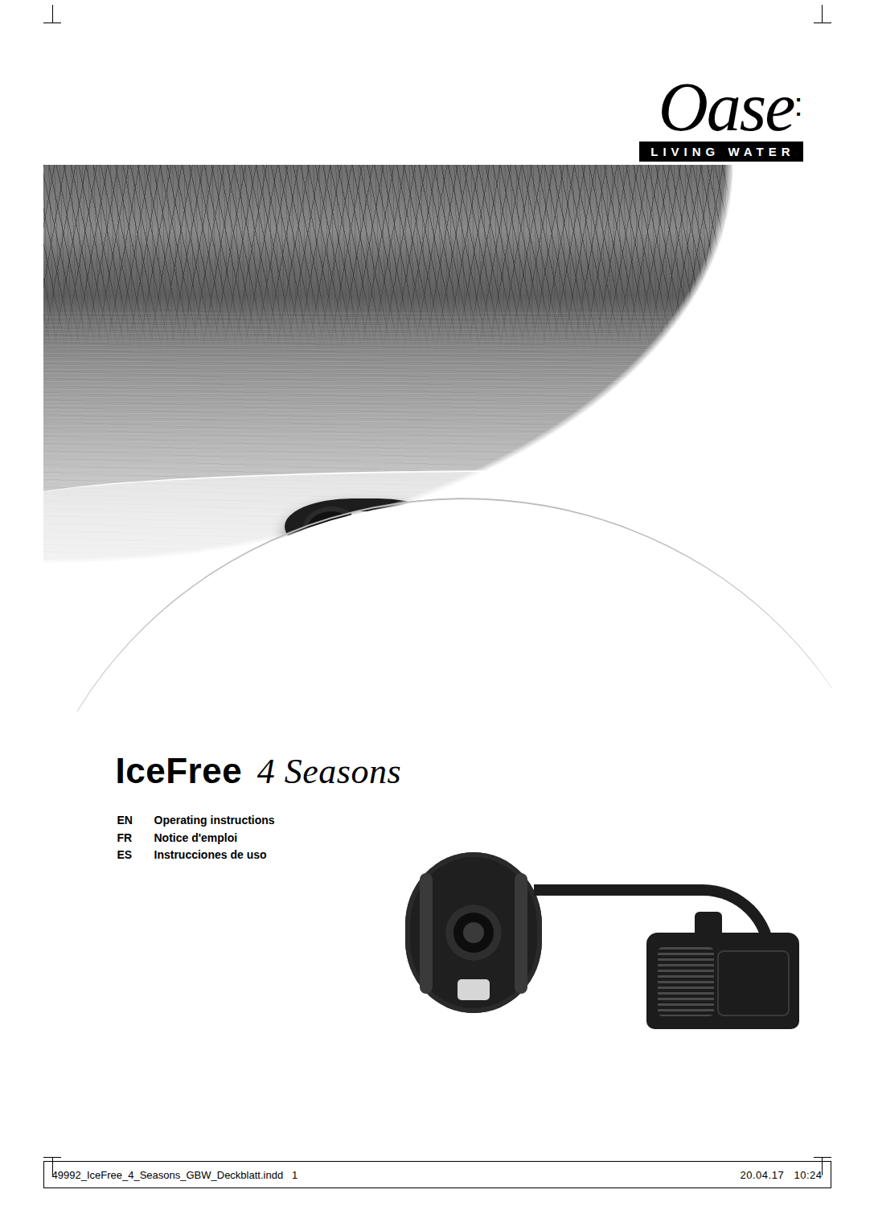Oase:
LIVING WATER
IceFree 4 Seasons
| EN | Operating instructions |
| FR | Notice d'emploi |
| ES | Instrucciones de uso |
49992_IceFree_4_Seasons_GBW_Deckblatt.indd 1 20.04.17 10:24